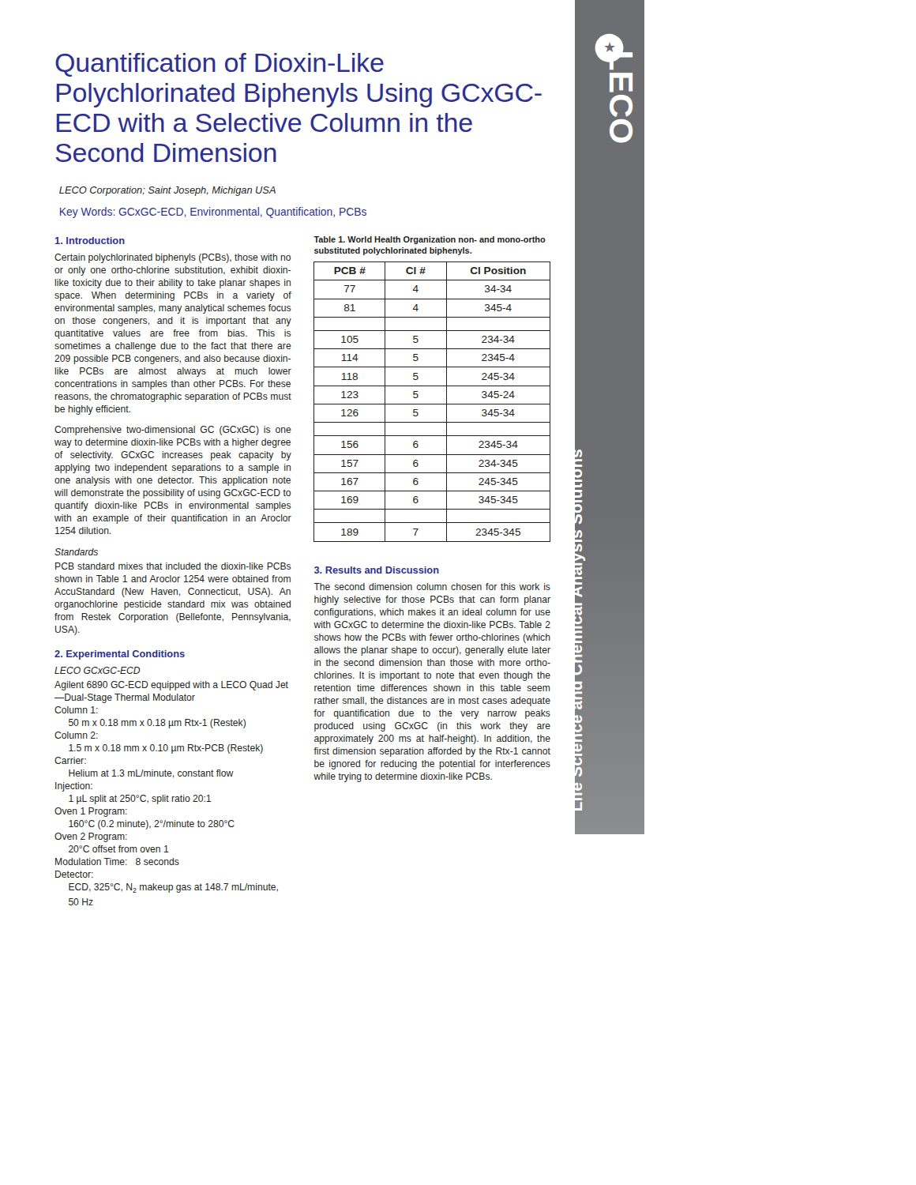Life Science and Chemical Analysis Solutions
Quantification of Dioxin-Like Polychlorinated Biphenyls Using GCxGC-ECD with a Selective Column in the Second Dimension
LECO Corporation; Saint Joseph, Michigan USA
Key Words: GCxGC-ECD, Environmental, Quantification, PCBs
1. Introduction
Certain polychlorinated biphenyls (PCBs), those with no or only one ortho-chlorine substitution, exhibit dioxin-like toxicity due to their ability to take planar shapes in space. When determining PCBs in a variety of environmental samples, many analytical schemes focus on those congeners, and it is important that any quantitative values are free from bias. This is sometimes a challenge due to the fact that there are 209 possible PCB congeners, and also because dioxin-like PCBs are almost always at much lower concentrations in samples than other PCBs. For these reasons, the chromatographic separation of PCBs must be highly efficient.
Comprehensive two-dimensional GC (GCxGC) is one way to determine dioxin-like PCBs with a higher degree of selectivity. GCxGC increases peak capacity by applying two independent separations to a sample in one analysis with one detector. This application note will demonstrate the possibility of using GCxGC-ECD to quantify dioxin-like PCBs in environmental samples with an example of their quantification in an Aroclor 1254 dilution.
Standards
PCB standard mixes that included the dioxin-like PCBs shown in Table 1 and Aroclor 1254 were obtained from AccuStandard (New Haven, Connecticut, USA). An organochlorine pesticide standard mix was obtained from Restek Corporation (Bellefonte, Pennsylvania, USA).
2. Experimental Conditions
LECO GCxGC-ECD
Agilent 6890 GC-ECD equipped with a LECO Quad Jet—Dual-Stage Thermal Modulator
Column 1:
50 m x 0.18 mm x 0.18 µm Rtx-1 (Restek)
Column 2:
1.5 m x 0.18 mm x 0.10 µm Rtx-PCB (Restek)
Carrier:
Helium at 1.3 mL/minute, constant flow
Injection:
1 µL split at 250°C, split ratio 20:1
Oven 1 Program:
160°C (0.2 minute), 2°/minute to 280°C
Oven 2 Program:
20°C offset from oven 1
Modulation Time: 8 seconds
Detector:
ECD, 325°C, N2 makeup gas at 148.7 mL/minute, 50 Hz
Table 1. World Health Organization non- and mono-ortho substituted polychlorinated biphenyls.
| PCB # | Cl # | Cl Position |
| --- | --- | --- |
| 77 | 4 | 34-34 |
| 81 | 4 | 345-4 |
| 105 | 5 | 234-34 |
| 114 | 5 | 2345-4 |
| 118 | 5 | 245-34 |
| 123 | 5 | 345-24 |
| 126 | 5 | 345-34 |
| 156 | 6 | 2345-34 |
| 157 | 6 | 234-345 |
| 167 | 6 | 245-345 |
| 169 | 6 | 345-345 |
| 189 | 7 | 2345-345 |
3. Results and Discussion
The second dimension column chosen for this work is highly selective for those PCBs that can form planar configurations, which makes it an ideal column for use with GCxGC to determine the dioxin-like PCBs. Table 2 shows how the PCBs with fewer ortho-chlorines (which allows the planar shape to occur), generally elute later in the second dimension than those with more ortho-chlorines. It is important to note that even though the retention time differences shown in this table seem rather small, the distances are in most cases adequate for quantification due to the very narrow peaks produced using GCxGC (in this work they are approximately 200 ms at half-height). In addition, the first dimension separation afforded by the Rtx-1 cannot be ignored for reducing the potential for interferences while trying to determine dioxin-like PCBs.